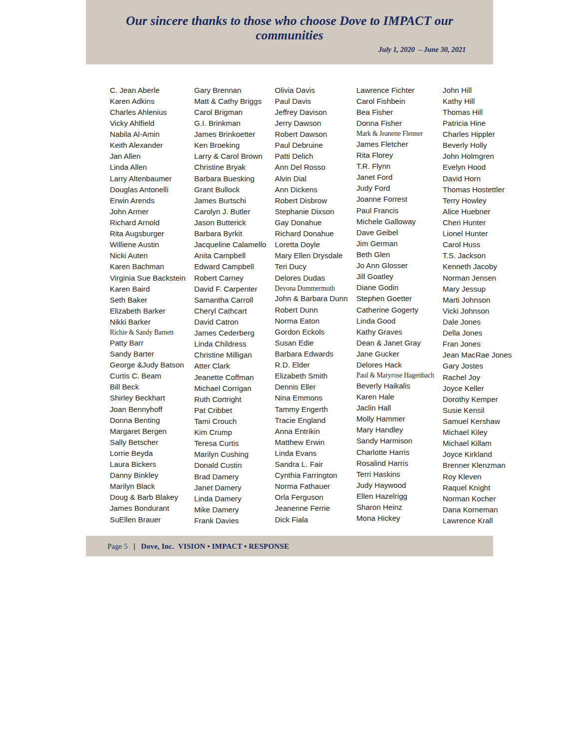Our sincere thanks to those who choose Dove to IMPACT our communities
July 1, 2020 – June 30, 2021
C. Jean Aberle
Karen Adkins
Charles Ahlenius
Vicky Ahlfield
Nabila Al-Amin
Keith Alexander
Jan Allen
Linda Allen
Larry Altenbaumer
Douglas Antonelli
Erwin Arends
John Armer
Richard Arnold
Rita Augsburger
Williene Austin
Nicki Auten
Karen Bachman
Virginia Sue Backstein
Karen Baird
Seth Baker
Elizabeth Barker
Nikki Barker
Richie & Sandy Barnett
Patty Barr
Sandy Barter
George &Judy Batson
Curtis C. Beam
Bill Beck
Shirley Beckhart
Joan Bennyhoff
Donna Benting
Margaret Bergen
Sally Betscher
Lorrie Beyda
Laura Bickers
Danny Binkley
Marilyn Black
Doug & Barb Blakey
James Bondurant
SuEllen Brauer
Gary Brennan
Matt & Cathy Briggs
Carol Brigman
G.I. Brinkman
James Brinkoetter
Ken Broeking
Larry & Carol Brown
Christine Bryak
Barbara Buesking
Grant Bullock
James Burtschi
Carolyn J. Butler
Jason Butterick
Barbara Byrkit
Jacqueline Calamello
Anita Campbell
Edward Campbell
Robert Carney
David F. Carpenter
Samantha Carroll
Cheryl Cathcart
David Catron
James Cederberg
Linda Childress
Christine Milligan
Atter Clark
Jeanette Coffman
Michael Corrigan
Ruth Cortright
Pat Cribbet
Tami Crouch
Kim Crump
Teresa Curtis
Marilyn Cushing
Donald Custin
Brad Damery
Janet Damery
Linda Damery
Mike Damery
Frank Davies
Olivia Davis
Paul Davis
Jeffrey Davison
Jerry Dawson
Robert Dawson
Paul Debruine
Patti Delich
Ann Del Rosso
Alvin Dial
Ann Dickens
Robert Disbrow
Stephanie Dixson
Gay Donahue
Richard Donahue
Loretta Doyle
Mary Ellen Drysdale
Teri Ducy
Delores Dudas
Devona Dummermuth
John & Barbara Dunn
Robert Dunn
Norma Eaton
Gordon Eckols
Susan Edie
Barbara Edwards
R.D. Elder
Elizabeth Smith
Dennis Eller
Nina Emmons
Tammy Engerth
Tracie England
Anna Entrikin
Matthew Erwin
Linda Evans
Sandra L. Fair
Cynthia Farrington
Norma Fathauer
Orla Ferguson
Jeanenne Ferrie
Dick Fiala
Lawrence Fichter
Carol Fishbein
Bea Fisher
Donna Fisher
Mark & Jeanette Flenner
James Fletcher
Rita Florey
T.R. Flynn
Janet Ford
Judy Ford
Joanne Forrest
Paul Francis
Michele Galloway
Dave Geibel
Jim German
Beth Glen
Jo Ann Glosser
Jill Goatley
Diane Godin
Stephen Goetter
Catherine Gogerty
Linda Good
Kathy Graves
Dean & Janet Gray
Jane Gucker
Delores Hack
Paul & Maryrose Hagenbach
Beverly Haikalis
Karen Hale
Jaclin Hall
Molly Hammer
Mary Handley
Sandy Harmison
Charlotte Harris
Rosalind Harris
Terri Haskins
Judy Haywood
Ellen Hazelrigg
Sharon Heinz
Mona Hickey
John Hill
Kathy Hill
Thomas Hill
Patricia Hine
Charles Hippler
Beverly Holly
John Holmgren
Evelyn Hood
David Horn
Thomas Hostettler
Terry Howley
Alice Huebner
Cheri Hunter
Lionel Hunter
Carol Huss
T.S. Jackson
Kenneth Jacoby
Norman Jensen
Mary Jessup
Marti Johnson
Vicki Johnson
Dale Jones
Della Jones
Fran Jones
Jean MacRae Jones
Gary Jostes
Rachel Joy
Joyce Keller
Dorothy Kemper
Susie Kensil
Samuel Kershaw
Michael Kiley
Michael Killam
Joyce Kirkland
Brenner Klenzman
Roy Kleven
Raquel Knight
Norman Kocher
Dana Korneman
Lawrence Krall
Page 5 | Dove, Inc. VISION • IMPACT • RESPONSE